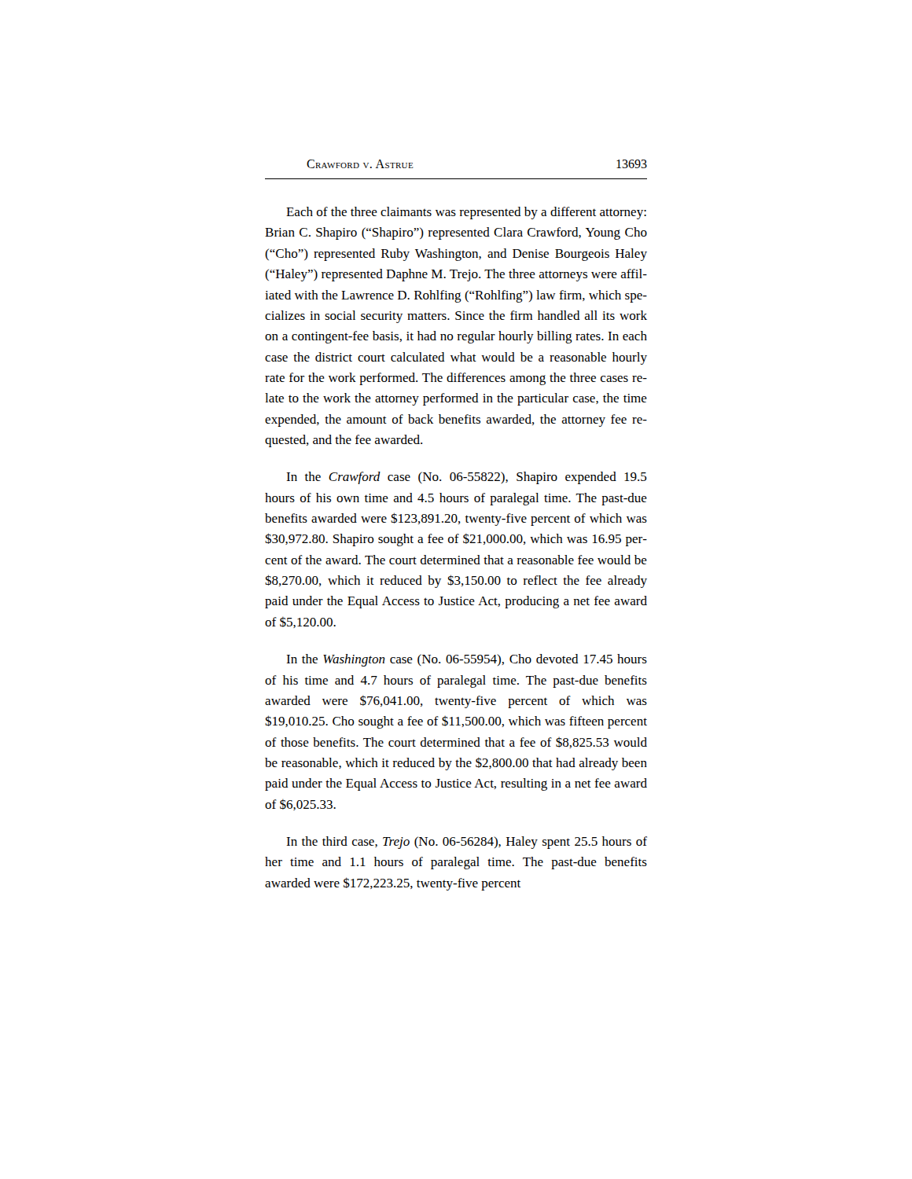Crawford v. Astrue 13693
Each of the three claimants was represented by a different attorney: Brian C. Shapiro (“Shapiro”) represented Clara Crawford, Young Cho (“Cho”) represented Ruby Washington, and Denise Bourgeois Haley (“Haley”) represented Daphne M. Trejo. The three attorneys were affiliated with the Lawrence D. Rohlfing (“Rohlfing”) law firm, which specializes in social security matters. Since the firm handled all its work on a contingent-fee basis, it had no regular hourly billing rates. In each case the district court calculated what would be a reasonable hourly rate for the work performed. The differences among the three cases relate to the work the attorney performed in the particular case, the time expended, the amount of back benefits awarded, the attorney fee requested, and the fee awarded.
In the Crawford case (No. 06-55822), Shapiro expended 19.5 hours of his own time and 4.5 hours of paralegal time. The past-due benefits awarded were $123,891.20, twenty-five percent of which was $30,972.80. Shapiro sought a fee of $21,000.00, which was 16.95 percent of the award. The court determined that a reasonable fee would be $8,270.00, which it reduced by $3,150.00 to reflect the fee already paid under the Equal Access to Justice Act, producing a net fee award of $5,120.00.
In the Washington case (No. 06-55954), Cho devoted 17.45 hours of his time and 4.7 hours of paralegal time. The past-due benefits awarded were $76,041.00, twenty-five percent of which was $19,010.25. Cho sought a fee of $11,500.00, which was fifteen percent of those benefits. The court determined that a fee of $8,825.53 would be reasonable, which it reduced by the $2,800.00 that had already been paid under the Equal Access to Justice Act, resulting in a net fee award of $6,025.33.
In the third case, Trejo (No. 06-56284), Haley spent 25.5 hours of her time and 1.1 hours of paralegal time. The past-due benefits awarded were $172,223.25, twenty-five percent